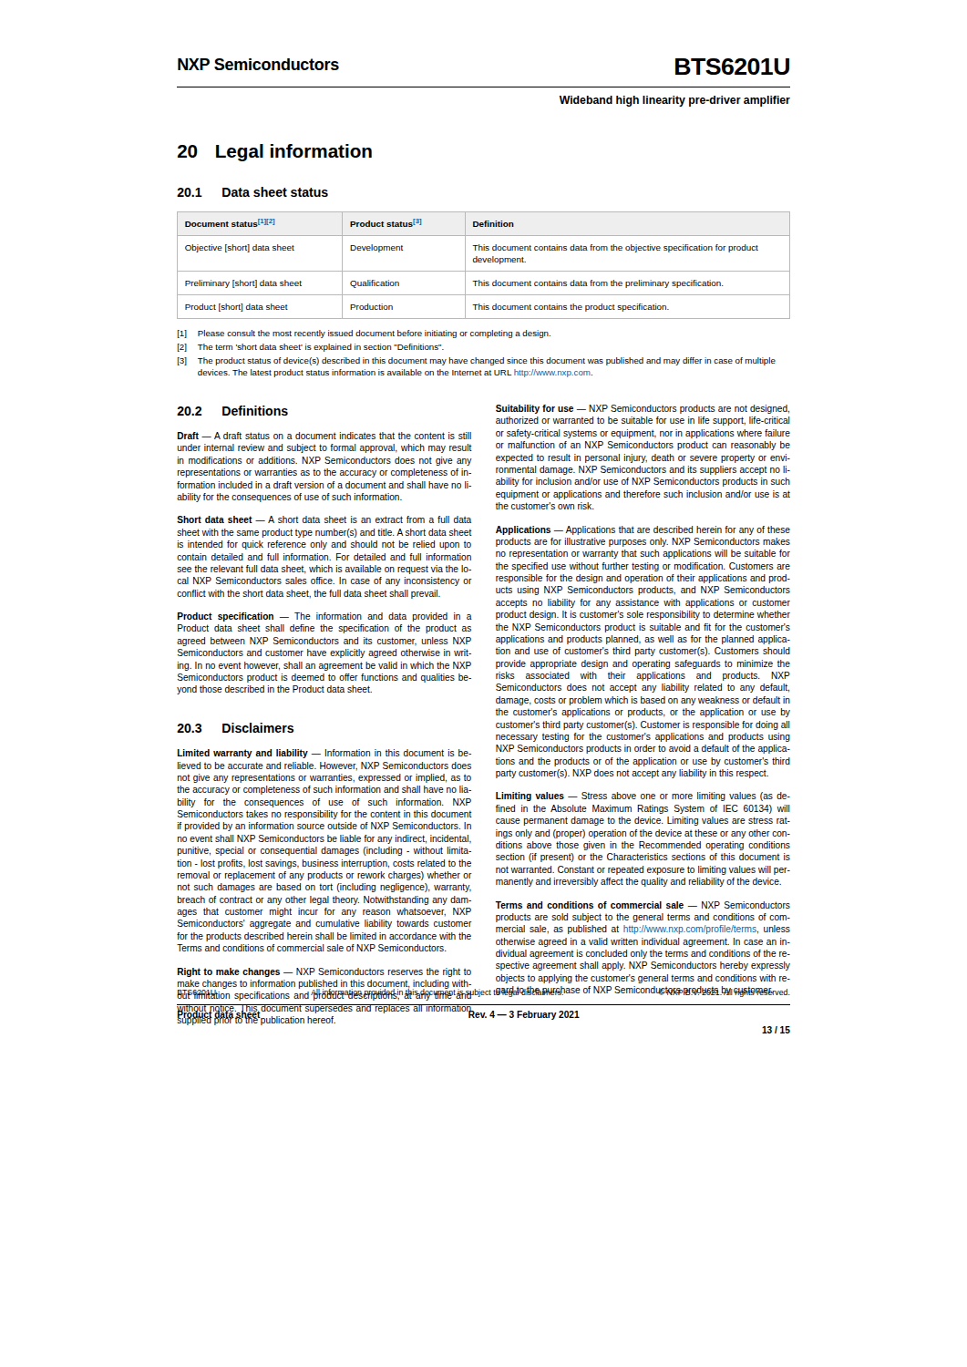NXP Semiconductors
BTS6201U
Wideband high linearity pre-driver amplifier
20 Legal information
20.1 Data sheet status
| Document status [1][2] | Product status [3] | Definition |
| --- | --- | --- |
| Objective [short] data sheet | Development | This document contains data from the objective specification for product development. |
| Preliminary [short] data sheet | Qualification | This document contains data from the preliminary specification. |
| Product [short] data sheet | Production | This document contains the product specification. |
[1] Please consult the most recently issued document before initiating or completing a design.
[2] The term 'short data sheet' is explained in section "Definitions".
[3] The product status of device(s) described in this document may have changed since this document was published and may differ in case of multiple devices. The latest product status information is available on the Internet at URL http://www.nxp.com.
20.2 Definitions
Draft — A draft status on a document indicates that the content is still under internal review and subject to formal approval, which may result in modifications or additions. NXP Semiconductors does not give any representations or warranties as to the accuracy or completeness of information included in a draft version of a document and shall have no liability for the consequences of use of such information.
Short data sheet — A short data sheet is an extract from a full data sheet with the same product type number(s) and title. A short data sheet is intended for quick reference only and should not be relied upon to contain detailed and full information. For detailed and full information see the relevant full data sheet, which is available on request via the local NXP Semiconductors sales office. In case of any inconsistency or conflict with the short data sheet, the full data sheet shall prevail.
Product specification — The information and data provided in a Product data sheet shall define the specification of the product as agreed between NXP Semiconductors and its customer, unless NXP Semiconductors and customer have explicitly agreed otherwise in writing. In no event however, shall an agreement be valid in which the NXP Semiconductors product is deemed to offer functions and qualities beyond those described in the Product data sheet.
20.3 Disclaimers
Limited warranty and liability — Information in this document is believed to be accurate and reliable. However, NXP Semiconductors does not give any representations or warranties, expressed or implied, as to the accuracy or completeness of such information and shall have no liability for the consequences of use of such information. NXP Semiconductors takes no responsibility for the content in this document if provided by an information source outside of NXP Semiconductors. In no event shall NXP Semiconductors be liable for any indirect, incidental, punitive, special or consequential damages (including - without limitation - lost profits, lost savings, business interruption, costs related to the removal or replacement of any products or rework charges) whether or not such damages are based on tort (including negligence), warranty, breach of contract or any other legal theory. Notwithstanding any damages that customer might incur for any reason whatsoever, NXP Semiconductors' aggregate and cumulative liability towards customer for the products described herein shall be limited in accordance with the Terms and conditions of commercial sale of NXP Semiconductors.
Right to make changes — NXP Semiconductors reserves the right to make changes to information published in this document, including without limitation specifications and product descriptions, at any time and without notice. This document supersedes and replaces all information supplied prior to the publication hereof.
Suitability for use — NXP Semiconductors products are not designed, authorized or warranted to be suitable for use in life support, life-critical or safety-critical systems or equipment, nor in applications where failure or malfunction of an NXP Semiconductors product can reasonably be expected to result in personal injury, death or severe property or environmental damage. NXP Semiconductors and its suppliers accept no liability for inclusion and/or use of NXP Semiconductors products in such equipment or applications and therefore such inclusion and/or use is at the customer's own risk.
Applications — Applications that are described herein for any of these products are for illustrative purposes only. NXP Semiconductors makes no representation or warranty that such applications will be suitable for the specified use without further testing or modification. Customers are responsible for the design and operation of their applications and products using NXP Semiconductors products, and NXP Semiconductors accepts no liability for any assistance with applications or customer product design. It is customer's sole responsibility to determine whether the NXP Semiconductors product is suitable and fit for the customer's applications and products planned, as well as for the planned application and use of customer's third party customer(s). Customers should provide appropriate design and operating safeguards to minimize the risks associated with their applications and products. NXP Semiconductors does not accept any liability related to any default, damage, costs or problem which is based on any weakness or default in the customer's applications or products, or the application or use by customer's third party customer(s). Customer is responsible for doing all necessary testing for the customer's applications and products using NXP Semiconductors products in order to avoid a default of the applications and the products or of the application or use by customer's third party customer(s). NXP does not accept any liability in this respect.
Limiting values — Stress above one or more limiting values (as defined in the Absolute Maximum Ratings System of IEC 60134) will cause permanent damage to the device. Limiting values are stress ratings only and (proper) operation of the device at these or any other conditions above those given in the Recommended operating conditions section (if present) or the Characteristics sections of this document is not warranted. Constant or repeated exposure to limiting values will permanently and irreversibly affect the quality and reliability of the device.
Terms and conditions of commercial sale — NXP Semiconductors products are sold subject to the general terms and conditions of commercial sale, as published at http://www.nxp.com/profile/terms, unless otherwise agreed in a valid written individual agreement. In case an individual agreement is concluded only the terms and conditions of the respective agreement shall apply. NXP Semiconductors hereby expressly objects to applying the customer's general terms and conditions with regard to the purchase of NXP Semiconductors products by customer.
BTS6201U
All information provided in this document is subject to legal disclaimers.
© NXP B.V. 2021. All rights reserved.
Product data sheet
Rev. 4 — 3 February 2021
13 / 15